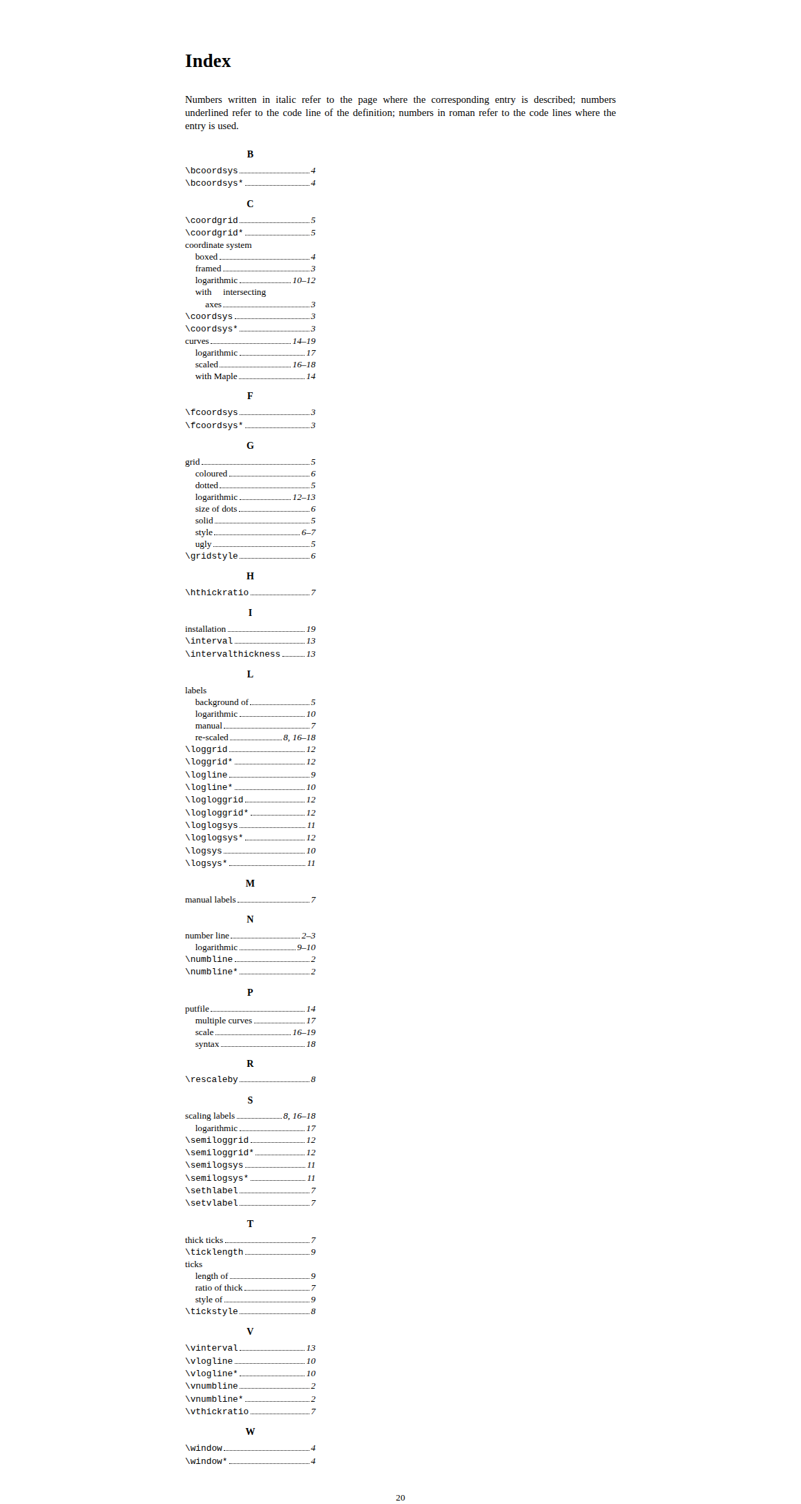Index
Numbers written in italic refer to the page where the corresponding entry is described; numbers underlined refer to the code line of the definition; numbers in roman refer to the code lines where the entry is used.
B
\bcoordsys 4
\bcoordsys* 4
C
\coordgrid 5
\coordgrid* 5
coordinate system
boxed 4
framed 3
logarithmic 10–12
with intersecting
axes 3
\coordsys 3
\coordsys* 3
curves 14–19
logarithmic 17
scaled 16–18
with Maple 14
F
\fcoordsys 3
\fcoordsys* 3
G
grid 5
coloured 6
dotted 5
logarithmic 12–13
size of dots 6
solid 5
style 6–7
ugly 5
\gridstyle 6
H
\hthickratio 7
I
installation 19
\interval 13
\intervalthickness 13
L
labels
background of 5
logarithmic 10
manual 7
re-scaled 8, 16–18
\loggrid 12
\loggrid* 12
\logline 9
\logline* 10
\logloggrid 12
\logloggrid* 12
\loglogsys 11
\loglogsys* 12
\logsys 10
\logsys* 11
M
manual labels 7
N
number line 2–3
logarithmic 9–10
\numbline 2
\numbline* 2
P
putfile 14
multiple curves 17
scale 16–19
syntax 18
R
\rescaleby 8
S
scaling labels 8, 16–18
logarithmic 17
\semiloggrid 12
\semiloggrid* 12
\semilogsys 11
\semilogsys* 11
\sethlabel 7
\setvlabel 7
T
thick ticks 7
\ticklength 9
ticks
length of 9
ratio of thick 7
style of 9
\tickstyle 8
V
\vinterval 13
\vlogline 10
\vlogline* 10
\vnumbline 2
\vnumbline* 2
\vthickratio 7
W
\window 4
\window* 4
20